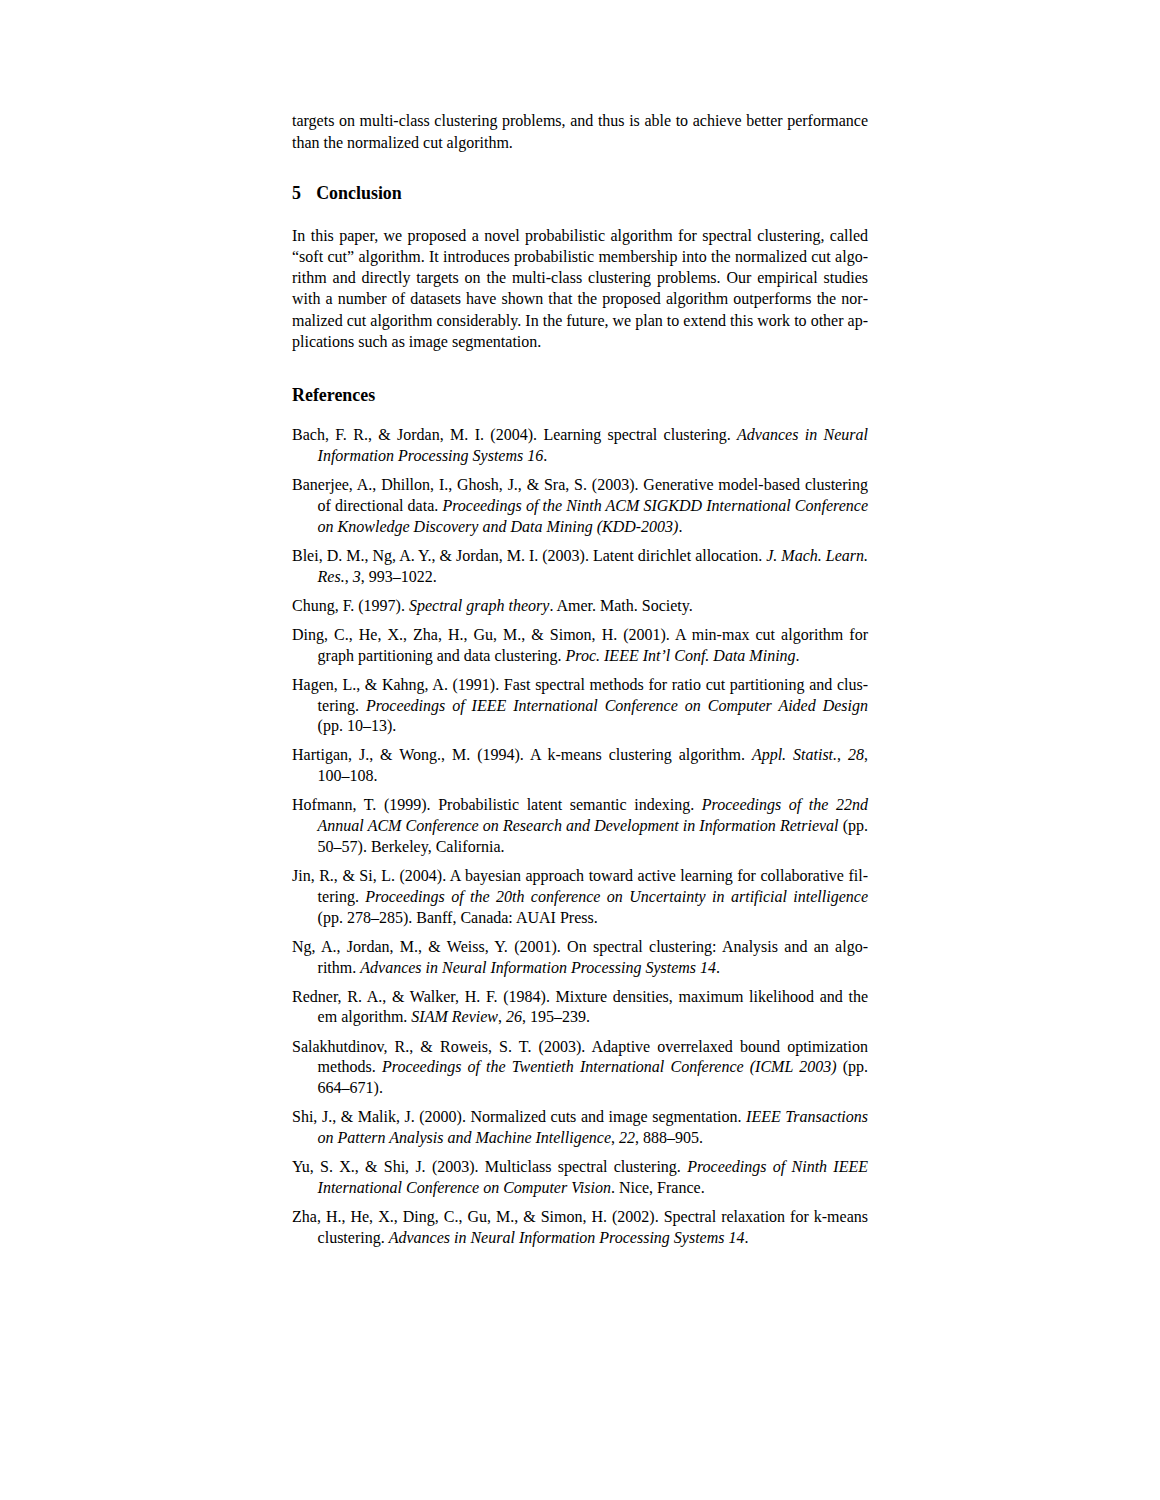targets on multi-class clustering problems, and thus is able to achieve better performance than the normalized cut algorithm.
5 Conclusion
In this paper, we proposed a novel probabilistic algorithm for spectral clustering, called “soft cut” algorithm. It introduces probabilistic membership into the normalized cut algorithm and directly targets on the multi-class clustering problems. Our empirical studies with a number of datasets have shown that the proposed algorithm outperforms the normalized cut algorithm considerably. In the future, we plan to extend this work to other applications such as image segmentation.
References
Bach, F. R., & Jordan, M. I. (2004). Learning spectral clustering. Advances in Neural Information Processing Systems 16.
Banerjee, A., Dhillon, I., Ghosh, J., & Sra, S. (2003). Generative model-based clustering of directional data. Proceedings of the Ninth ACM SIGKDD International Conference on Knowledge Discovery and Data Mining (KDD-2003).
Blei, D. M., Ng, A. Y., & Jordan, M. I. (2003). Latent dirichlet allocation. J. Mach. Learn. Res., 3, 993–1022.
Chung, F. (1997). Spectral graph theory. Amer. Math. Society.
Ding, C., He, X., Zha, H., Gu, M., & Simon, H. (2001). A min-max cut algorithm for graph partitioning and data clustering. Proc. IEEE Int’l Conf. Data Mining.
Hagen, L., & Kahng, A. (1991). Fast spectral methods for ratio cut partitioning and clustering. Proceedings of IEEE International Conference on Computer Aided Design (pp. 10–13).
Hartigan, J., & Wong., M. (1994). A k-means clustering algorithm. Appl. Statist., 28, 100–108.
Hofmann, T. (1999). Probabilistic latent semantic indexing. Proceedings of the 22nd Annual ACM Conference on Research and Development in Information Retrieval (pp. 50–57). Berkeley, California.
Jin, R., & Si, L. (2004). A bayesian approach toward active learning for collaborative filtering. Proceedings of the 20th conference on Uncertainty in artificial intelligence (pp. 278–285). Banff, Canada: AUAI Press.
Ng, A., Jordan, M., & Weiss, Y. (2001). On spectral clustering: Analysis and an algorithm. Advances in Neural Information Processing Systems 14.
Redner, R. A., & Walker, H. F. (1984). Mixture densities, maximum likelihood and the em algorithm. SIAM Review, 26, 195–239.
Salakhutdinov, R., & Roweis, S. T. (2003). Adaptive overrelaxed bound optimization methods. Proceedings of the Twentieth International Conference (ICML 2003) (pp. 664–671).
Shi, J., & Malik, J. (2000). Normalized cuts and image segmentation. IEEE Transactions on Pattern Analysis and Machine Intelligence, 22, 888–905.
Yu, S. X., & Shi, J. (2003). Multiclass spectral clustering. Proceedings of Ninth IEEE International Conference on Computer Vision. Nice, France.
Zha, H., He, X., Ding, C., Gu, M., & Simon, H. (2002). Spectral relaxation for k-means clustering. Advances in Neural Information Processing Systems 14.